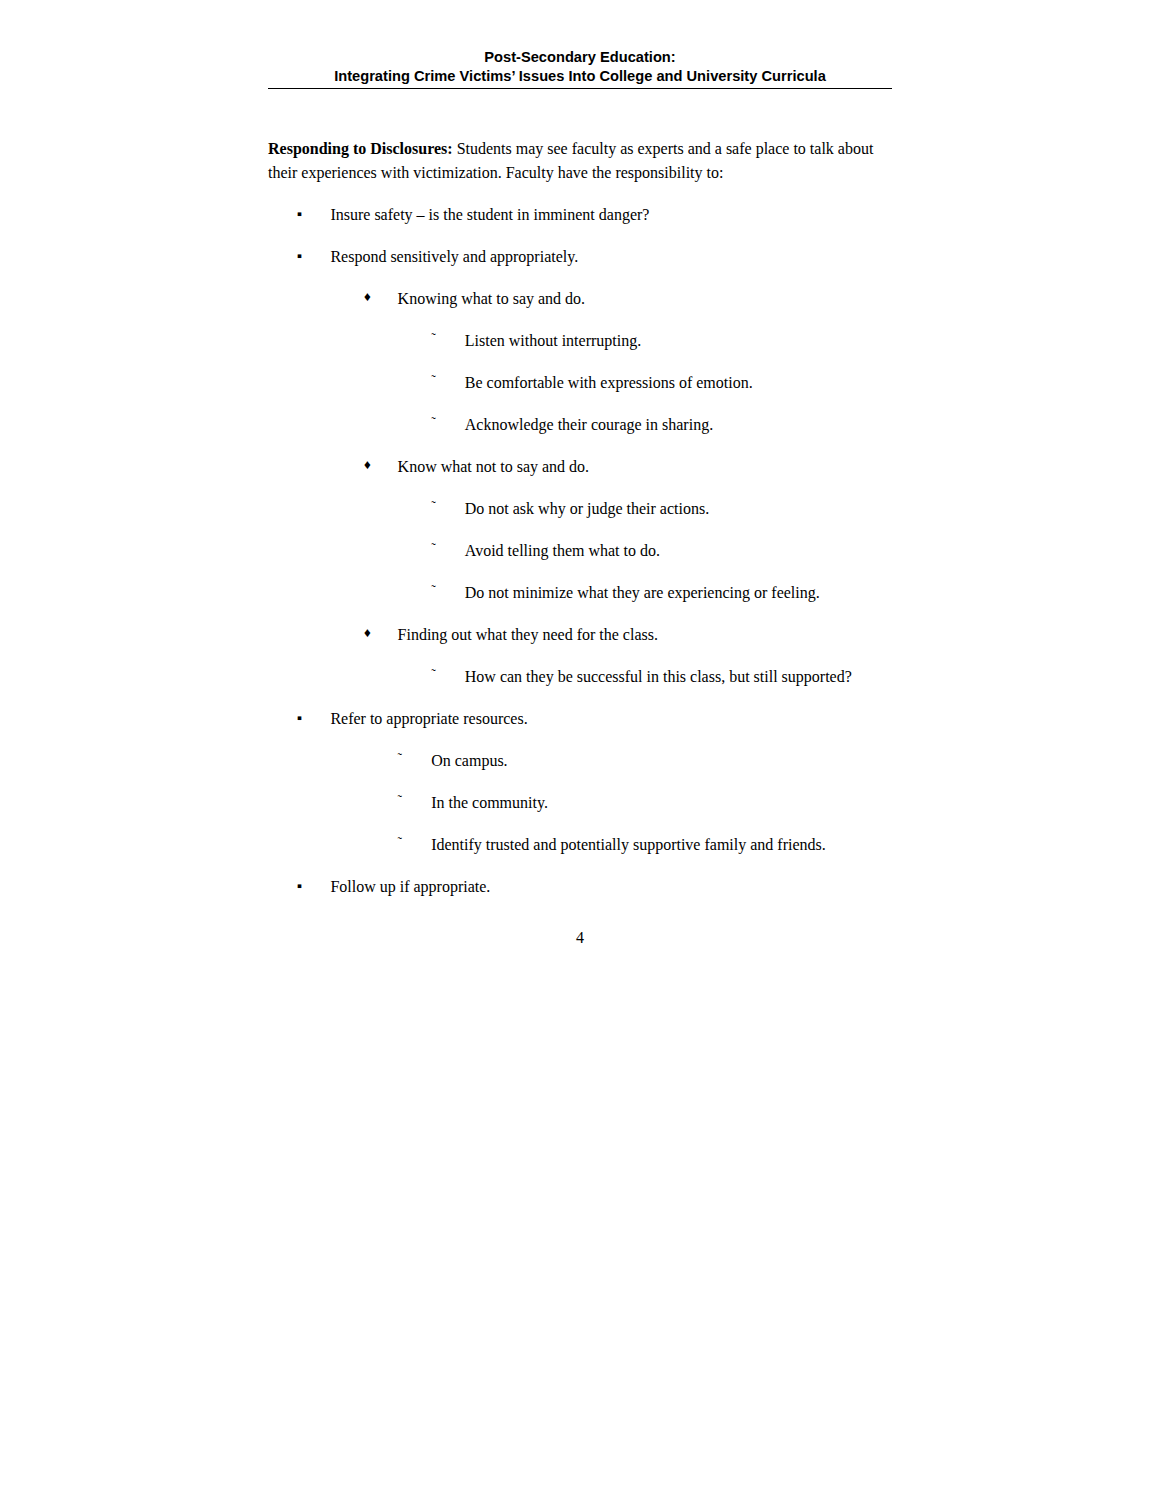Post-Secondary Education: Integrating Crime Victims’ Issues Into College and University Curricula
Responding to Disclosures: Students may see faculty as experts and a safe place to talk about their experiences with victimization. Faculty have the responsibility to:
Insure safety – is the student in imminent danger?
Respond sensitively and appropriately.
Knowing what to say and do.
Listen without interrupting.
Be comfortable with expressions of emotion.
Acknowledge their courage in sharing.
Know what not to say and do.
Do not ask why or judge their actions.
Avoid telling them what to do.
Do not minimize what they are experiencing or feeling.
Finding out what they need for the class.
How can they be successful in this class, but still supported?
Refer to appropriate resources.
On campus.
In the community.
Identify trusted and potentially supportive family and friends.
Follow up if appropriate.
4